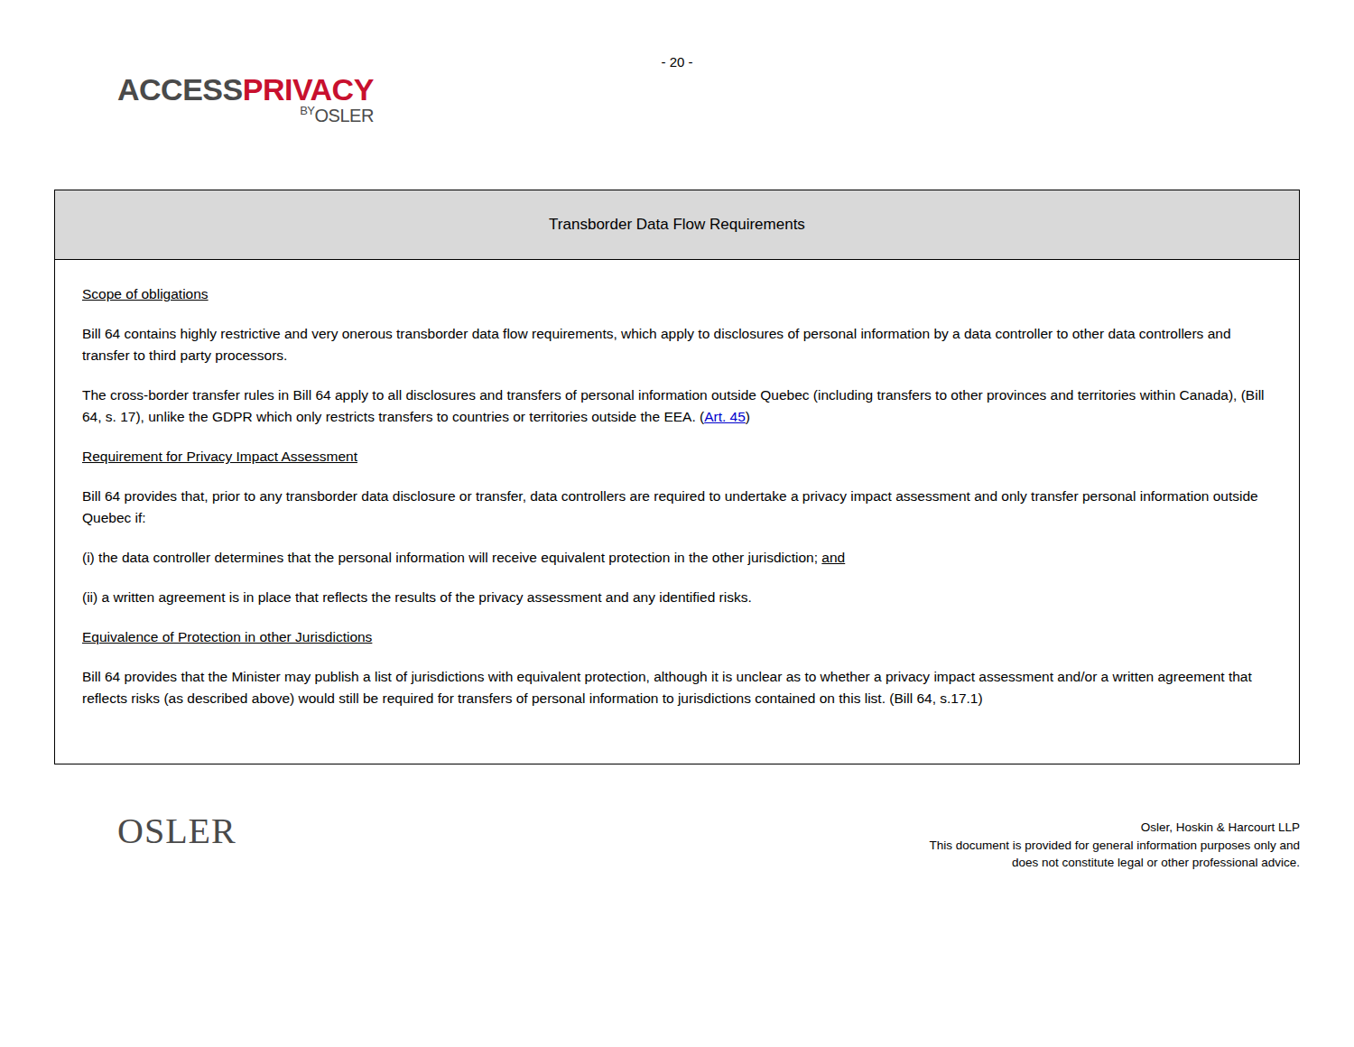ACCESS PRIVACY BYOSLER
- 20 -
Transborder Data Flow Requirements
Scope of obligations
Bill 64 contains highly restrictive and very onerous transborder data flow requirements, which apply to disclosures of personal information by a data controller to other data controllers and transfer to third party processors.
The cross-border transfer rules in Bill 64 apply to all disclosures and transfers of personal information outside Quebec (including transfers to other provinces and territories within Canada), (Bill 64, s. 17), unlike the GDPR which only restricts transfers to countries or territories outside the EEA. (Art. 45)
Requirement for Privacy Impact Assessment
Bill 64 provides that, prior to any transborder data disclosure or transfer, data controllers are required to undertake a privacy impact assessment and only transfer personal information outside Quebec if:
(i) the data controller determines that the personal information will receive equivalent protection in the other jurisdiction; and
(ii) a written agreement is in place that reflects the results of the privacy assessment and any identified risks.
Equivalence of Protection in other Jurisdictions
Bill 64 provides that the Minister may publish a list of jurisdictions with equivalent protection, although it is unclear as to whether a privacy impact assessment and/or a written agreement that reflects risks (as described above) would still be required for transfers of personal information to jurisdictions contained on this list. (Bill 64, s.17.1)
OSLER
Osler, Hoskin & Harcourt LLP
This document is provided for general information purposes only and
does not constitute legal or other professional advice.